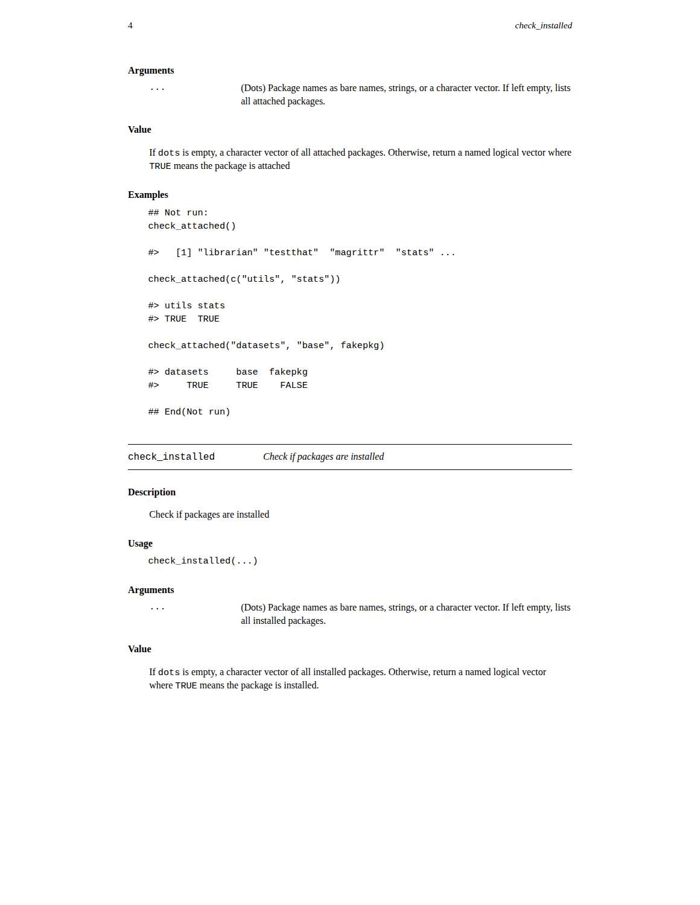4 check_installed
Arguments
...
(Dots) Package names as bare names, strings, or a character vector. If left empty, lists all attached packages.
Value
If dots is empty, a character vector of all attached packages. Otherwise, return a named logical vector where TRUE means the package is attached
Examples
## Not run:
check_attached()

#>   [1] "librarian" "testthat"  "magrittr"  "stats" ...

check_attached(c("utils", "stats"))

#> utils stats
#> TRUE  TRUE

check_attached("datasets", "base", fakepkg)

#> datasets     base  fakepkg
#>     TRUE     TRUE    FALSE

## End(Not run)
check_installed Check if packages are installed
Description
Check if packages are installed
Usage
check_installed(...)
Arguments
...
(Dots) Package names as bare names, strings, or a character vector. If left empty, lists all installed packages.
Value
If dots is empty, a character vector of all installed packages. Otherwise, return a named logical vector where TRUE means the package is installed.